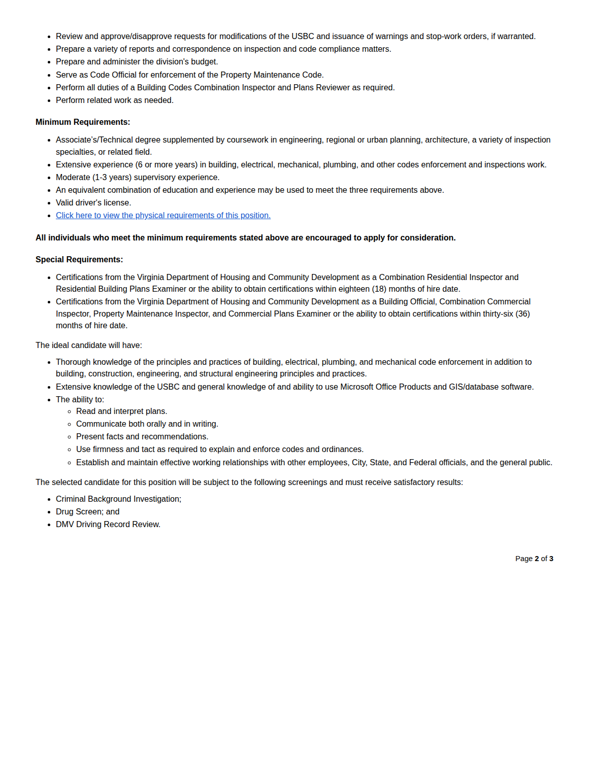Review and approve/disapprove requests for modifications of the USBC and issuance of warnings and stop-work orders, if warranted.
Prepare a variety of reports and correspondence on inspection and code compliance matters.
Prepare and administer the division's budget.
Serve as Code Official for enforcement of the Property Maintenance Code.
Perform all duties of a Building Codes Combination Inspector and Plans Reviewer as required.
Perform related work as needed.
Minimum Requirements:
Associate’s/Technical degree supplemented by coursework in engineering, regional or urban planning, architecture, a variety of inspection specialties, or related field.
Extensive experience (6 or more years) in building, electrical, mechanical, plumbing, and other codes enforcement and inspections work.
Moderate (1-3 years) supervisory experience.
An equivalent combination of education and experience may be used to meet the three requirements above.
Valid driver's license.
Click here to view the physical requirements of this position.
All individuals who meet the minimum requirements stated above are encouraged to apply for consideration.
Special Requirements:
Certifications from the Virginia Department of Housing and Community Development as a Combination Residential Inspector and Residential Building Plans Examiner or the ability to obtain certifications within eighteen (18) months of hire date.
Certifications from the Virginia Department of Housing and Community Development as a Building Official, Combination Commercial Inspector, Property Maintenance Inspector, and Commercial Plans Examiner or the ability to obtain certifications within thirty-six (36) months of hire date.
The ideal candidate will have:
Thorough knowledge of the principles and practices of building, electrical, plumbing, and mechanical code enforcement in addition to building, construction, engineering, and structural engineering principles and practices.
Extensive knowledge of the USBC and general knowledge of and ability to use Microsoft Office Products and GIS/database software.
The ability to:
Read and interpret plans.
Communicate both orally and in writing.
Present facts and recommendations.
Use firmness and tact as required to explain and enforce codes and ordinances.
Establish and maintain effective working relationships with other employees, City, State, and Federal officials, and the general public.
The selected candidate for this position will be subject to the following screenings and must receive satisfactory results:
Criminal Background Investigation;
Drug Screen; and
DMV Driving Record Review.
Page 2 of 3